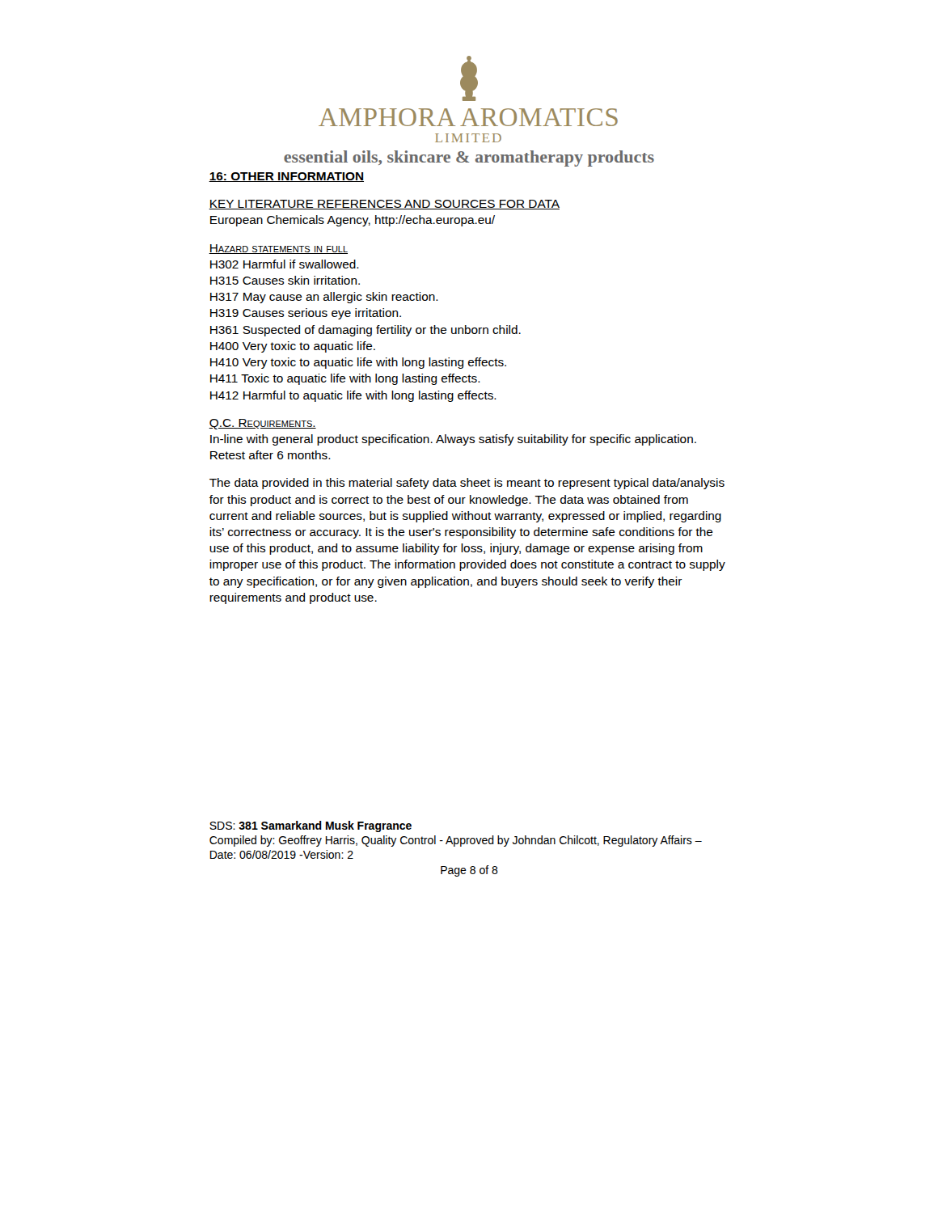AMPHORA AROMATICS
LIMITED
essential oils, skincare & aromatherapy products
16: OTHER INFORMATION
KEY LITERATURE REFERENCES AND SOURCES FOR DATA
European Chemicals Agency, http://echa.europa.eu/
Hazard statements in full
H302 Harmful if swallowed.
H315 Causes skin irritation.
H317 May cause an allergic skin reaction.
H319 Causes serious eye irritation.
H361 Suspected of damaging fertility or the unborn child.
H400 Very toxic to aquatic life.
H410 Very toxic to aquatic life with long lasting effects.
H411 Toxic to aquatic life with long lasting effects.
H412 Harmful to aquatic life with long lasting effects.
Q.C. Requirements.
In-line with general product specification. Always satisfy suitability for specific application.
Retest after 6 months.
The data provided in this material safety data sheet is meant to represent typical data/analysis for this product and is correct to the best of our knowledge. The data was obtained from current and reliable sources, but is supplied without warranty, expressed or implied, regarding its’ correctness or accuracy. It is the user's responsibility to determine safe conditions for the use of this product, and to assume liability for loss, injury, damage or expense arising from improper use of this product. The information provided does not constitute a contract to supply to any specification, or for any given application, and buyers should seek to verify their requirements and product use.
SDS: 381 Samarkand Musk Fragrance
Compiled by: Geoffrey Harris, Quality Control - Approved by Johndan Chilcott, Regulatory Affairs – Date: 06/08/2019 -Version: 2
Page 8 of 8